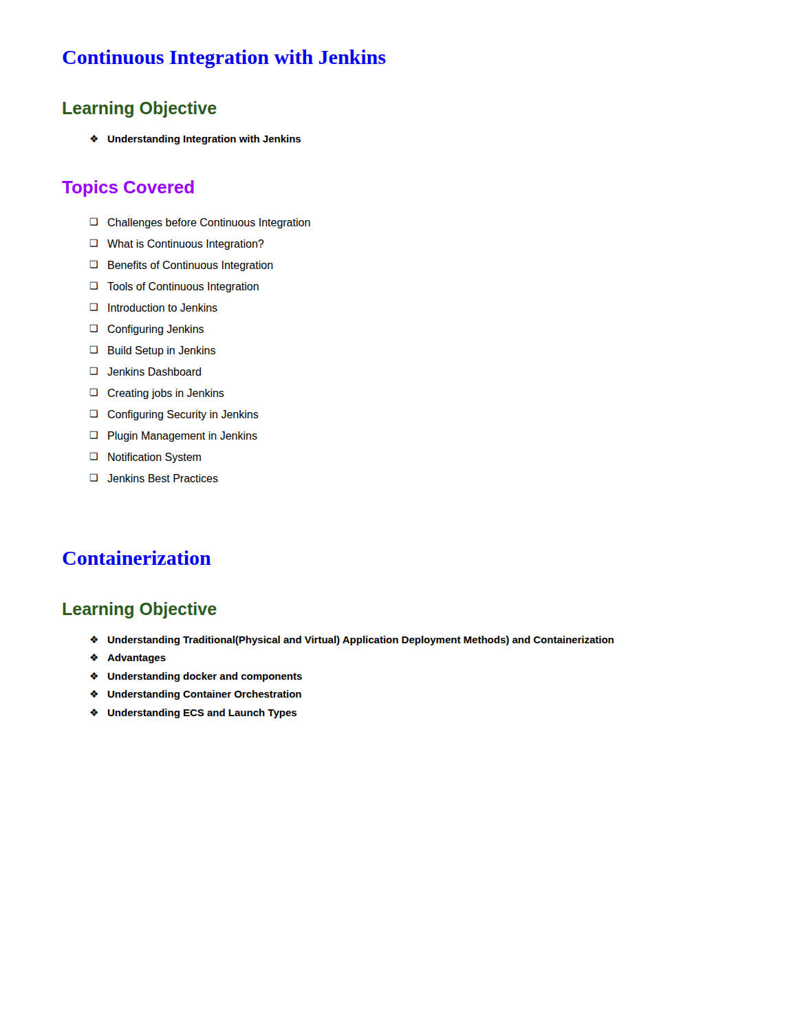Continuous Integration with Jenkins
Learning Objective
Understanding Integration with Jenkins
Topics Covered
Challenges before Continuous Integration
What is Continuous Integration?
Benefits of Continuous Integration
Tools of Continuous Integration
Introduction to Jenkins
Configuring Jenkins
Build Setup in Jenkins
Jenkins Dashboard
Creating jobs in Jenkins
Configuring Security in Jenkins
Plugin Management in Jenkins
Notification System
Jenkins Best Practices
Containerization
Learning Objective
Understanding Traditional(Physical and Virtual) Application Deployment Methods) and Containerization
Advantages
Understanding docker and components
Understanding Container Orchestration
Understanding ECS and Launch Types